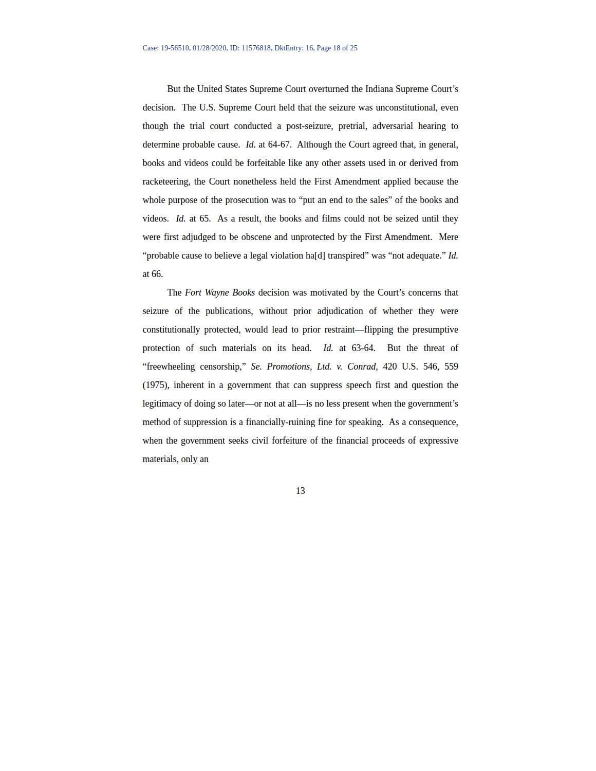Case: 19-56510, 01/28/2020, ID: 11576818, DktEntry: 16, Page 18 of 25
But the United States Supreme Court overturned the Indiana Supreme Court’s decision. The U.S. Supreme Court held that the seizure was unconstitutional, even though the trial court conducted a post-seizure, pretrial, adversarial hearing to determine probable cause. Id. at 64-67. Although the Court agreed that, in general, books and videos could be forfeitable like any other assets used in or derived from racketeering, the Court nonetheless held the First Amendment applied because the whole purpose of the prosecution was to “put an end to the sales” of the books and videos. Id. at 65. As a result, the books and films could not be seized until they were first adjudged to be obscene and unprotected by the First Amendment. Mere “probable cause to believe a legal violation ha[d] transpired” was “not adequate.” Id. at 66.
The Fort Wayne Books decision was motivated by the Court’s concerns that seizure of the publications, without prior adjudication of whether they were constitutionally protected, would lead to prior restraint—flipping the presumptive protection of such materials on its head. Id. at 63-64. But the threat of “freewheeling censorship,” Se. Promotions, Ltd. v. Conrad, 420 U.S. 546, 559 (1975), inherent in a government that can suppress speech first and question the legitimacy of doing so later—or not at all—is no less present when the government’s method of suppression is a financially-ruining fine for speaking. As a consequence, when the government seeks civil forfeiture of the financial proceeds of expressive materials, only an
13